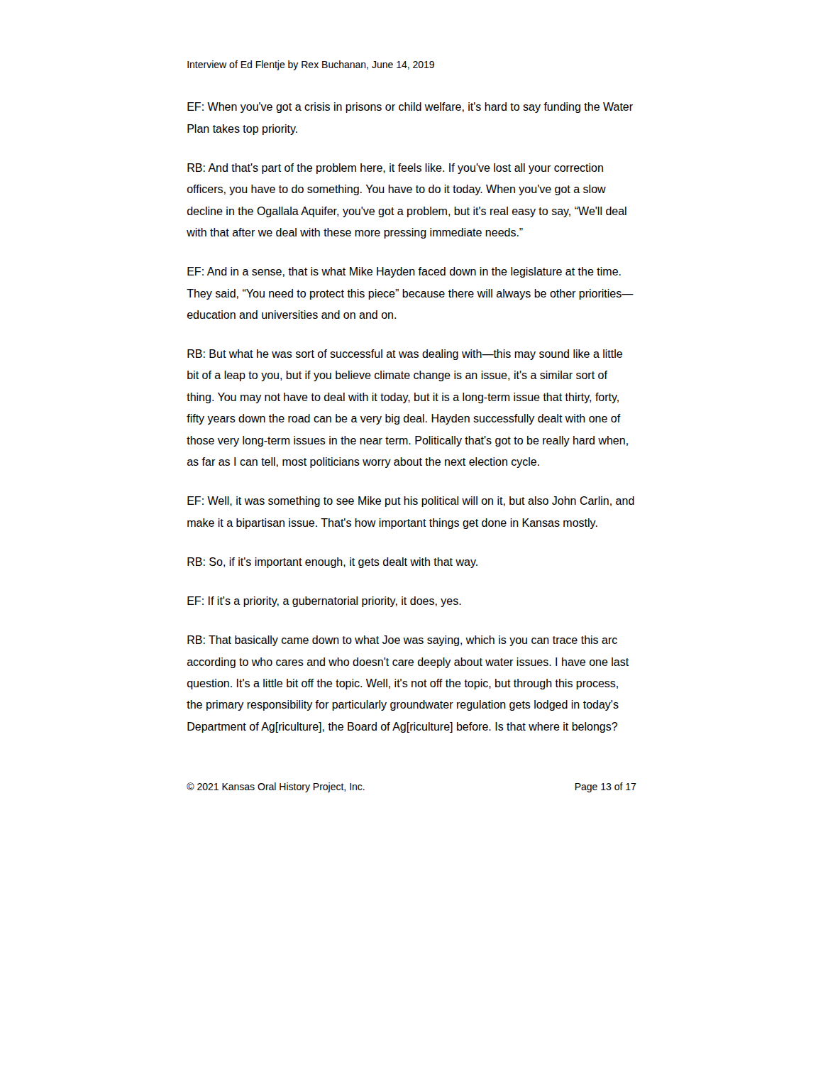Interview of Ed Flentje by Rex Buchanan, June 14, 2019
EF: When you've got a crisis in prisons or child welfare, it's hard to say funding the Water Plan takes top priority.
RB: And that's part of the problem here, it feels like. If you've lost all your correction officers, you have to do something. You have to do it today. When you've got a slow decline in the Ogallala Aquifer, you've got a problem, but it's real easy to say, “We'll deal with that after we deal with these more pressing immediate needs.”
EF: And in a sense, that is what Mike Hayden faced down in the legislature at the time. They said, “You need to protect this piece” because there will always be other priorities—education and universities and on and on.
RB: But what he was sort of successful at was dealing with—this may sound like a little bit of a leap to you, but if you believe climate change is an issue, it's a similar sort of thing. You may not have to deal with it today, but it is a long-term issue that thirty, forty, fifty years down the road can be a very big deal. Hayden successfully dealt with one of those very long-term issues in the near term. Politically that's got to be really hard when, as far as I can tell, most politicians worry about the next election cycle.
EF: Well, it was something to see Mike put his political will on it, but also John Carlin, and make it a bipartisan issue. That's how important things get done in Kansas mostly.
RB: So, if it's important enough, it gets dealt with that way.
EF: If it's a priority, a gubernatorial priority, it does, yes.
RB: That basically came down to what Joe was saying, which is you can trace this arc according to who cares and who doesn't care deeply about water issues. I have one last question. It's a little bit off the topic. Well, it's not off the topic, but through this process, the primary responsibility for particularly groundwater regulation gets lodged in today's Department of Ag[riculture], the Board of Ag[riculture] before. Is that where it belongs?
© 2021 Kansas Oral History Project, Inc. Page 13 of 17